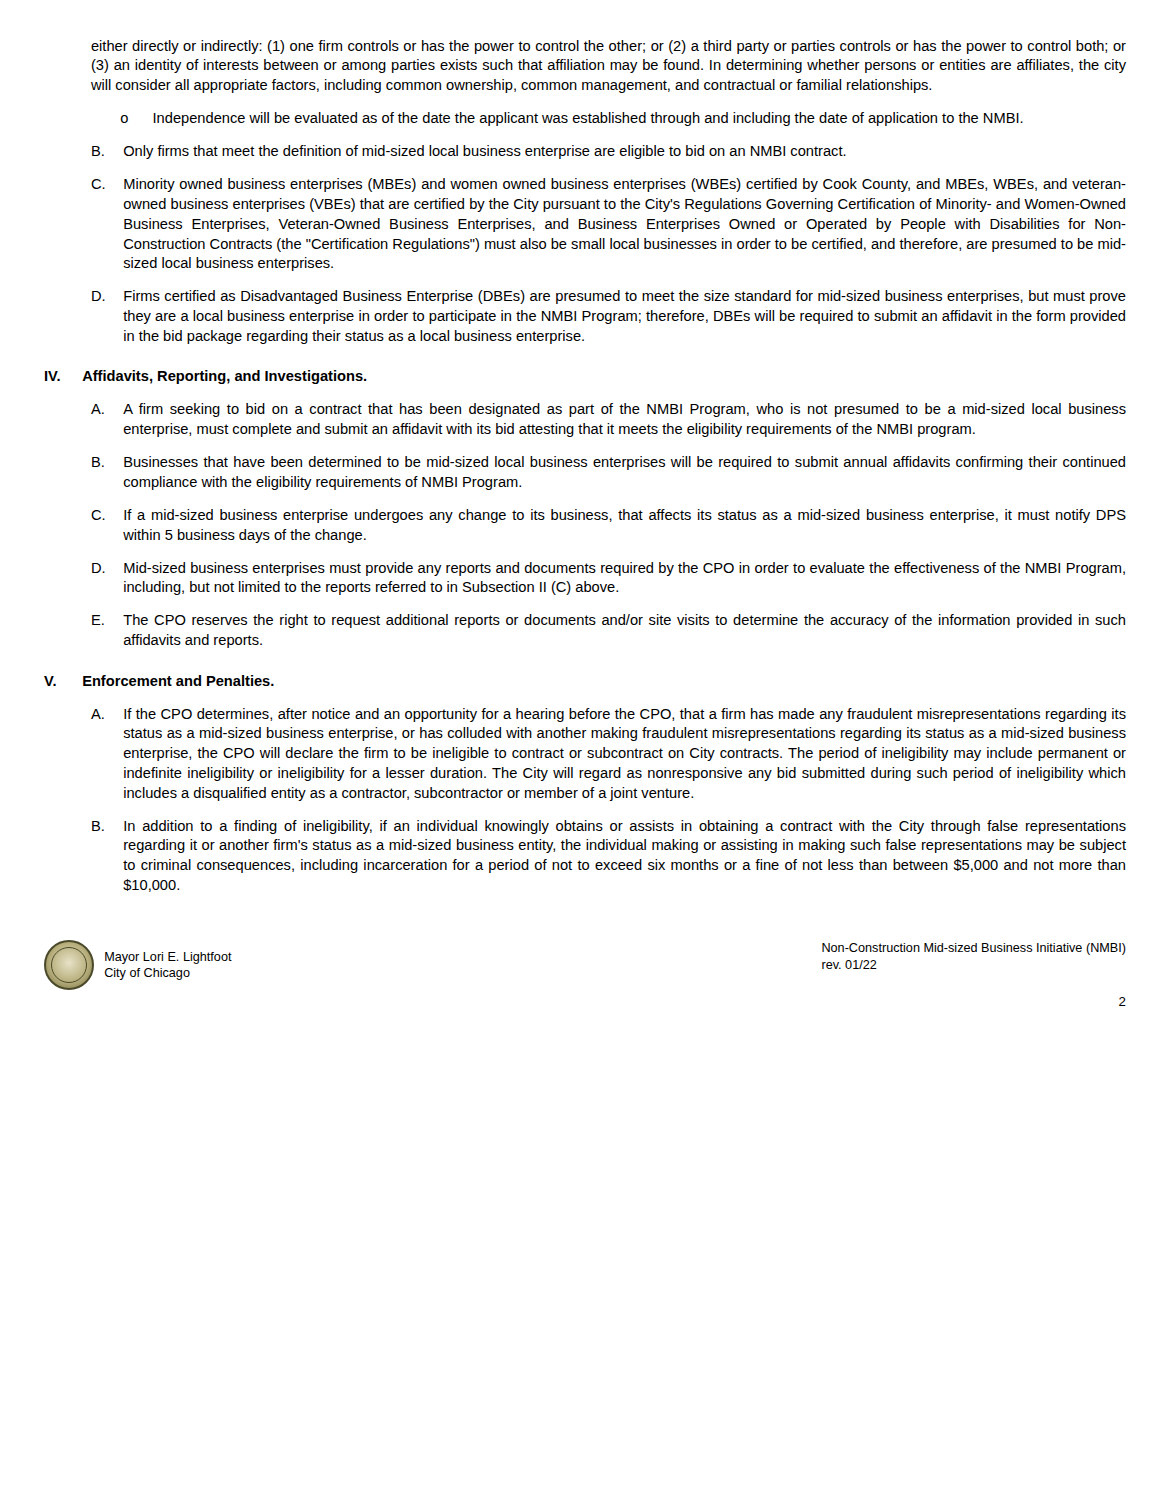either directly or indirectly: (1) one firm controls or has the power to control the other; or (2) a third party or parties controls or has the power to control both; or (3) an identity of interests between or among parties exists such that affiliation may be found. In determining whether persons or entities are affiliates, the city will consider all appropriate factors, including common ownership, common management, and contractual or familial relationships.
o
Independence will be evaluated as of the date the applicant was established through and including the date of application to the NMBI.
B.
Only firms that meet the definition of mid-sized local business enterprise are eligible to bid on an NMBI contract.
C.
Minority owned business enterprises (MBEs) and women owned business enterprises (WBEs) certified by Cook County, and MBEs, WBEs, and veteran-owned business enterprises (VBEs) that are certified by the City pursuant to the City's Regulations Governing Certification of Minority- and Women-Owned Business Enterprises, Veteran-Owned Business Enterprises, and Business Enterprises Owned or Operated by People with Disabilities for Non-Construction Contracts (the "Certification Regulations") must also be small local businesses in order to be certified, and therefore, are presumed to be mid-sized local business enterprises.
D.
Firms certified as Disadvantaged Business Enterprise (DBEs) are presumed to meet the size standard for mid-sized business enterprises, but must prove they are a local business enterprise in order to participate in the NMBI Program; therefore, DBEs will be required to submit an affidavit in the form provided in the bid package regarding their status as a local business enterprise.
IV. Affidavits, Reporting, and Investigations.
A.
A firm seeking to bid on a contract that has been designated as part of the NMBI Program, who is not presumed to be a mid-sized local business enterprise, must complete and submit an affidavit with its bid attesting that it meets the eligibility requirements of the NMBI program.
B.
Businesses that have been determined to be mid-sized local business enterprises will be required to submit annual affidavits confirming their continued compliance with the eligibility requirements of NMBI Program.
C.
If a mid-sized business enterprise undergoes any change to its business, that affects its status as a mid-sized business enterprise, it must notify DPS within 5 business days of the change.
D.
Mid-sized business enterprises must provide any reports and documents required by the CPO in order to evaluate the effectiveness of the NMBI Program, including, but not limited to the reports referred to in Subsection II (C) above.
E.
The CPO reserves the right to request additional reports or documents and/or site visits to determine the accuracy of the information provided in such affidavits and reports.
V. Enforcement and Penalties.
A.
If the CPO determines, after notice and an opportunity for a hearing before the CPO, that a firm has made any fraudulent misrepresentations regarding its status as a mid-sized business enterprise, or has colluded with another making fraudulent misrepresentations regarding its status as a mid-sized business enterprise, the CPO will declare the firm to be ineligible to contract or subcontract on City contracts. The period of ineligibility may include permanent or indefinite ineligibility or ineligibility for a lesser duration. The City will regard as nonresponsive any bid submitted during such period of ineligibility which includes a disqualified entity as a contractor, subcontractor or member of a joint venture.
B.
In addition to a finding of ineligibility, if an individual knowingly obtains or assists in obtaining a contract with the City through false representations regarding it or another firm's status as a mid-sized business entity, the individual making or assisting in making such false representations may be subject to criminal consequences, including incarceration for a period of not to exceed six months or a fine of not less than between $5,000 and not more than $10,000.
Mayor Lori E. Lightfoot
City of Chicago
Non-Construction Mid-sized Business Initiative (NMBI)
rev. 01/22
2